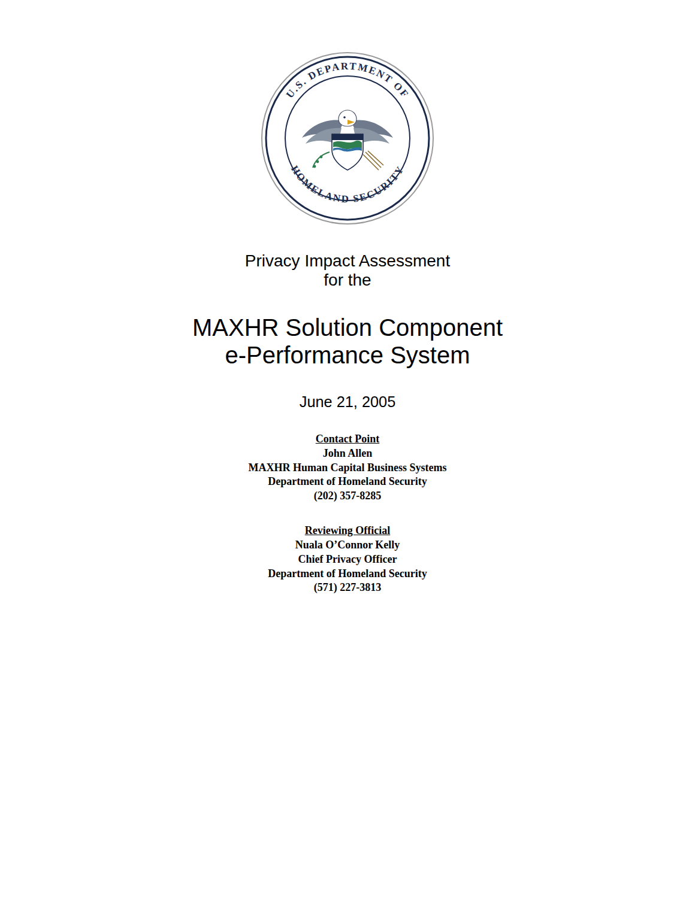U.S. Department of Homeland Security seal U.S. DEPARTMENT OF HOMELAND SECURITY
Privacy Impact Assessment
for the
MAXHR Solution Component
e-Performance System
June 21, 2005
Contact Point
John Allen
MAXHR Human Capital Business Systems
Department of Homeland Security
(202) 357-8285
Reviewing Official
Nuala O’Connor Kelly
Chief Privacy Officer
Department of Homeland Security
(571) 227-3813